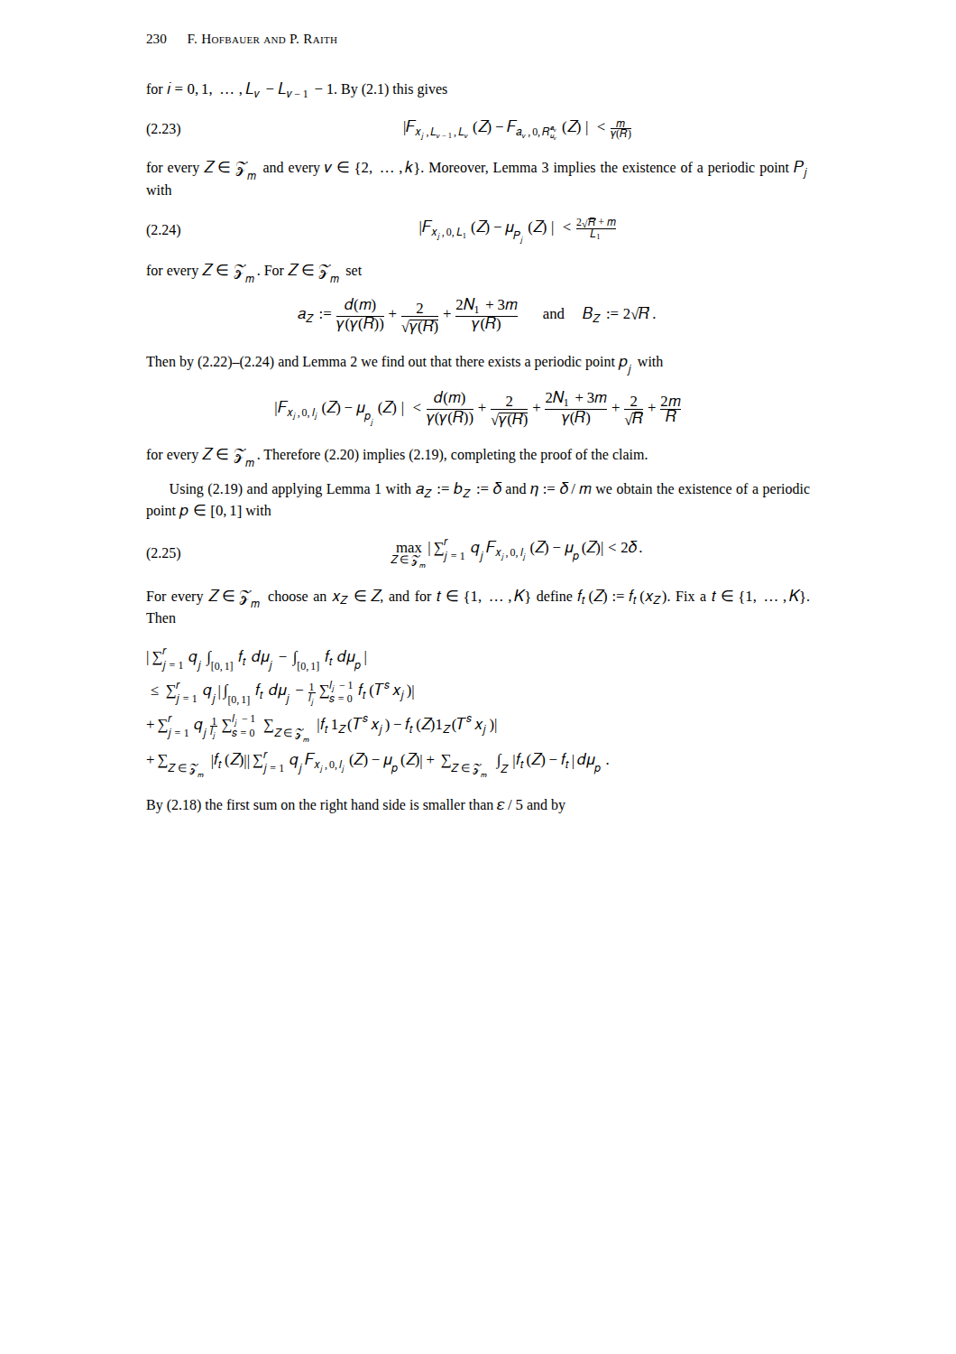230 F. Hofbauer and P. Raith
for i=0,1,…,Lv−Lv−1−1. By (2.1) this gives
(2.23) |Fxj,Lv−1,Lv(Z) − Fav,0,Ruvav(Z)| < mγ(R)
for every Z∈𝒵m and every v∈{2,…,k}. Moreover, Lemma 3 implies the existence of a periodic point Pj with
(2.24) |Fxj,0,L1(Z) − μPj(Z)| < 2R+mL1
for every Z∈𝒵m. For Z∈𝒵m set
aZ:= d(m)γ(γ(R)) + 2γ(R) + 2N1+3mγ(R) and BZ:=2R.
Then by (2.22)–(2.24) and Lemma 2 we find out that there exists a periodic point pj with
|Fxj,0,lj(Z) − μpj(Z)| < d(m)γ(γ(R)) + 2γ(R) + 2N1+3mγ(R) + 2R + 2mR
for every Z∈𝒵m. Therefore (2.20) implies (2.19), completing the proof of the claim.
Using (2.19) and applying Lemma 1 with aZ:=bZ:=δ and η:=δ/m we obtain the existence of a periodic point p∈[0,1] with
(2.25) maxZ∈𝒵m | ∑j=1r qjFxj,0,lj(Z) − μp(Z) | <2δ.
For every Z∈𝒵m choose an xZ∈Z, and for t∈{1,…,K} define ft(Z):=ft(xZ). Fix a t∈{1,…,K}. Then
| ∑j=1r qj ∫[0,1] ftdμj − ∫[0,1] ftdμp |
≤ ∑j=1r qj | ∫[0,1] ftdμj − 1lj ∑s=0lj−1 ft(Tsxj) |
+ ∑j=1r qj 1lj ∑s=0lj−1 ∑Z∈𝒵m | ft1Z(Tsxj) − ft(Z)1Z(Tsxj) |
+ ∑Z∈𝒵m |ft(Z)| | ∑j=1r qjFxj,0,lj(Z) − μp(Z) | + ∑Z∈𝒵m ∫Z |ft(Z)−ft| dμp.
By (2.18) the first sum on the right hand side is smaller than ε/5 and by